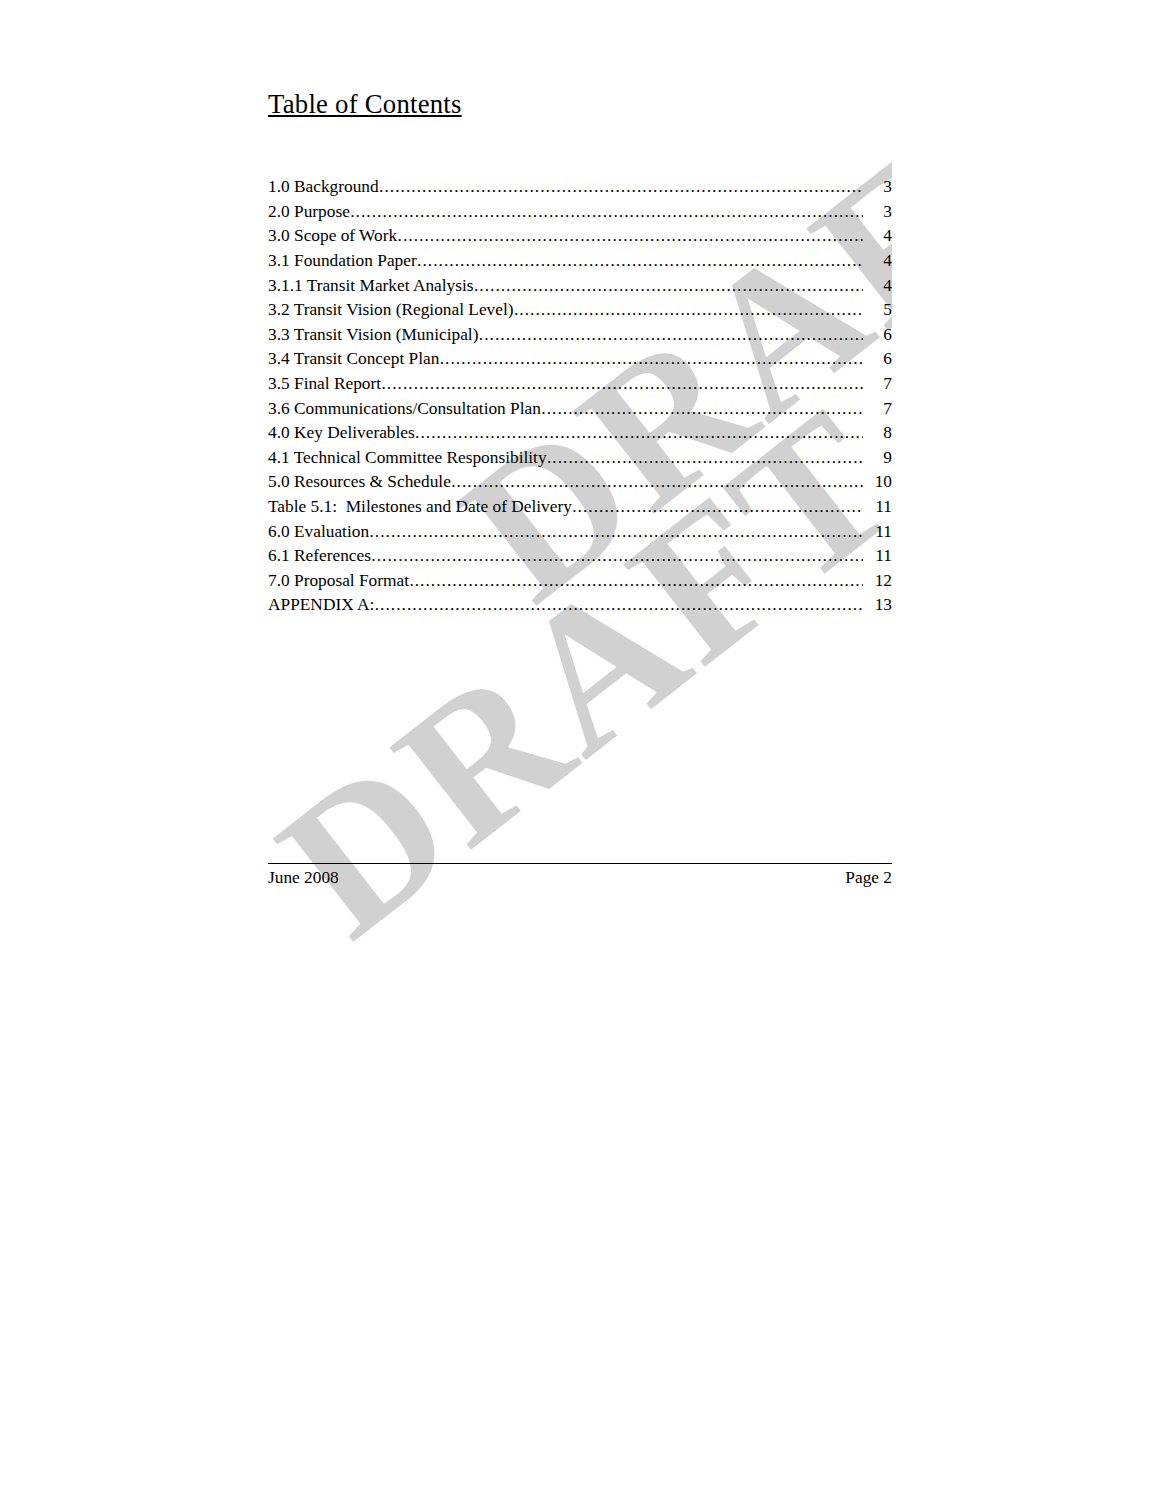DRAFT DRAFT
Table of Contents
1.0 Background........................................................................................................... 3
2.0 Purpose.................................................................................................................... 3
3.0 Scope of Work....................................................................................................... 4
3.1 Foundation Paper................................................................................................... 4
3.1.1 Transit Market Analysis..................................................................................... 4
3.2 Transit Vision (Regional Level)............................................................................ 5
3.3 Transit Vision (Municipal).................................................................................... 6
3.4 Transit Concept Plan............................................................................................... 6
3.5 Final Report......................................................................................................... 7
3.6 Communications/Consultation Plan....................................................................... 7
4.0 Key Deliverables.................................................................................................... 8
4.1 Technical Committee Responsibility...................................................................... 9
5.0 Resources & Schedule............................................................................................. 10
Table 5.1: Milestones and Date of Delivery........................................................... 11
6.0 Evaluation.............................................................................................................. 11
6.1 References.......................................................................................................... 11
7.0 Proposal Format..................................................................................................... 12
APPENDIX A:........................................................................................................... 13
June 2008 Page 2